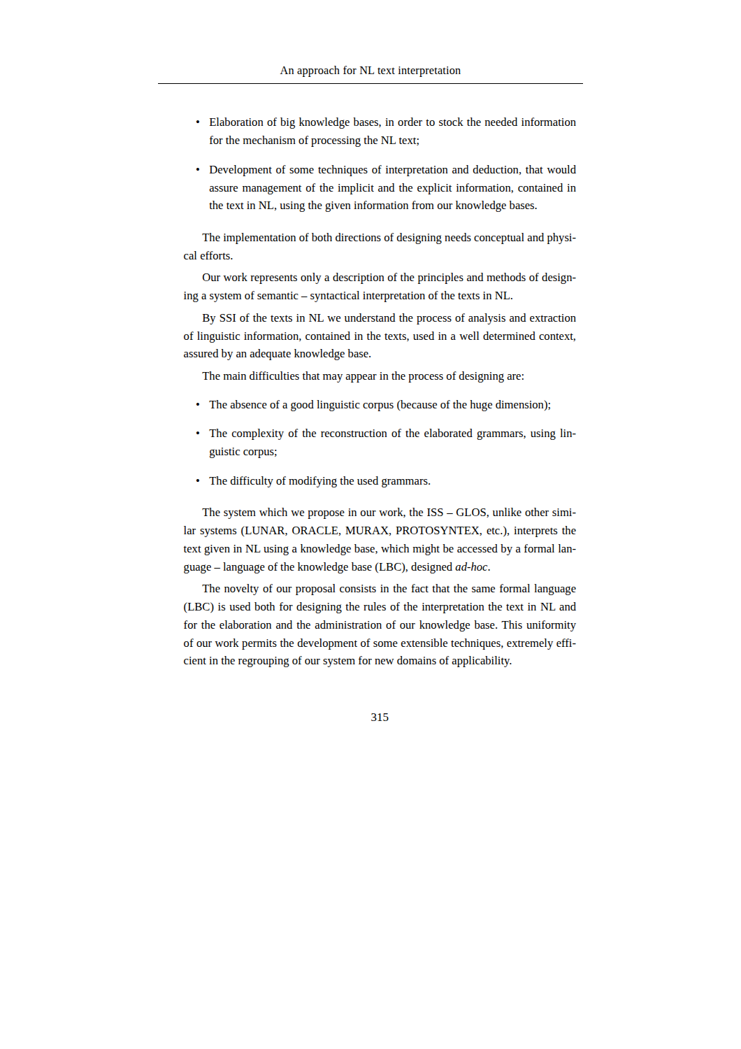An approach for NL text interpretation
Elaboration of big knowledge bases, in order to stock the needed information for the mechanism of processing the NL text;
Development of some techniques of interpretation and deduction, that would assure management of the implicit and the explicit information, contained in the text in NL, using the given information from our knowledge bases.
The implementation of both directions of designing needs conceptual and physical efforts.
Our work represents only a description of the principles and methods of designing a system of semantic – syntactical interpretation of the texts in NL.
By SSI of the texts in NL we understand the process of analysis and extraction of linguistic information, contained in the texts, used in a well determined context, assured by an adequate knowledge base.
The main difficulties that may appear in the process of designing are:
The absence of a good linguistic corpus (because of the huge dimension);
The complexity of the reconstruction of the elaborated grammars, using linguistic corpus;
The difficulty of modifying the used grammars.
The system which we propose in our work, the ISS – GLOS, unlike other similar systems (LUNAR, ORACLE, MURAX, PROTOSYNTEX, etc.), interprets the text given in NL using a knowledge base, which might be accessed by a formal language – language of the knowledge base (LBC), designed ad-hoc.
The novelty of our proposal consists in the fact that the same formal language (LBC) is used both for designing the rules of the interpretation the text in NL and for the elaboration and the administration of our knowledge base. This uniformity of our work permits the development of some extensible techniques, extremely efficient in the regrouping of our system for new domains of applicability.
315